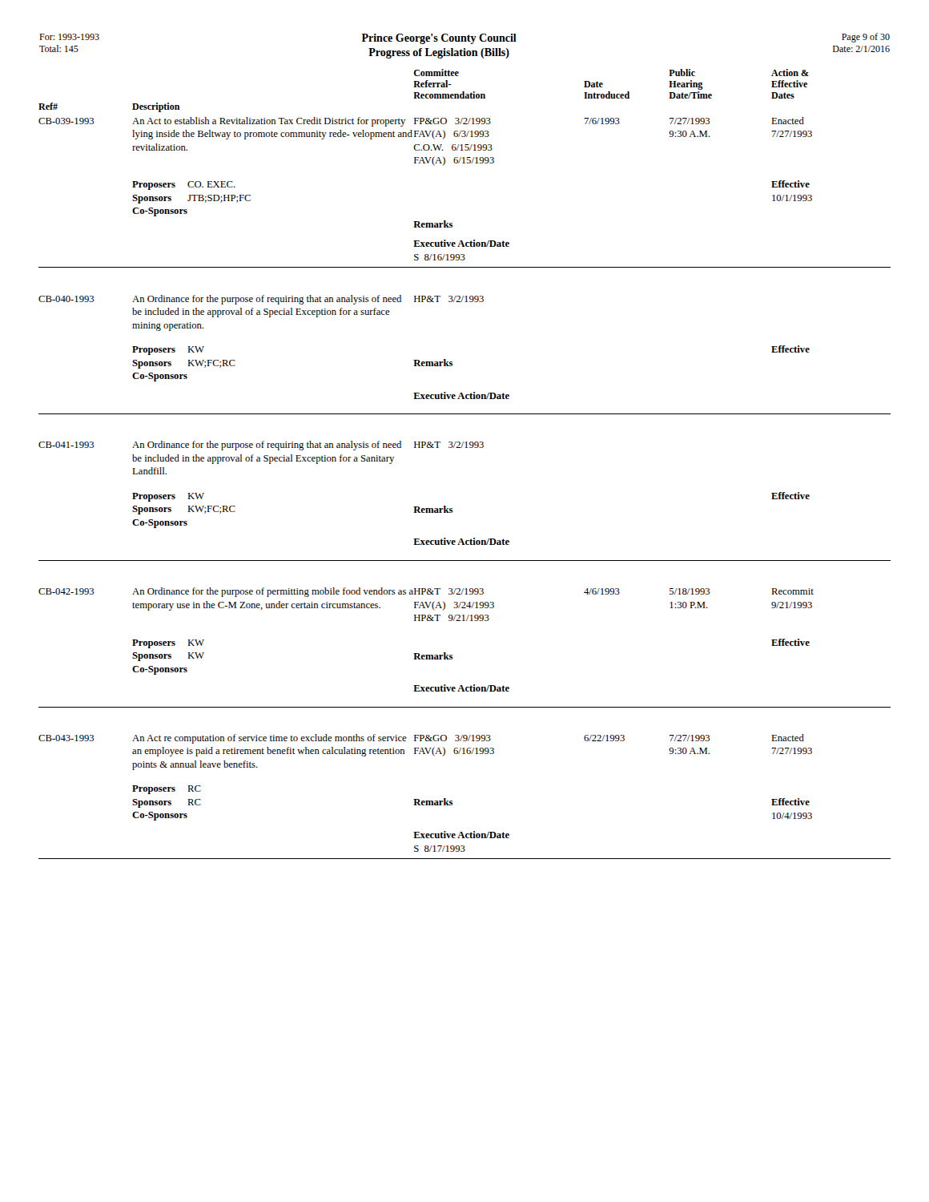| For: 1993-1993 Total: 145 | Prince George's County Council Progress of Legislation (Bills) | Page 9 of 30 Date: 2/1/2016 |
| | | Committee Referral- Recommendation | Date Introduced | Public Hearing Date/Time | Action & Effective Dates |
| Ref# | Description | | | | |
| CB-039-1993 | An Act to establish a Revitalization Tax Credit District for property lying inside the Beltway to promote community rede- velopment and revitalization. | FP&GO 3/2/1993 FAV(A) 6/3/1993 C.O.W. 6/15/1993 FAV(A) 6/15/1993 | 7/6/1993 | 7/27/1993 9:30 A.M. | Enacted 7/27/1993 |
| | / Proposers / CO. EXEC. / / Sponsors / JTB;SD;HP;FC / / Co-Sponsors / / | | | | Effective 10/1/1993 |
| | | Remarks | | |
| | | Executive Action/Date S 8/16/1993 | | |
| CB-040-1993 | An Ordinance for the purpose of requiring that an analysis of need be included in the approval of a Special Exception for a surface mining operation. | HP&T 3/2/1993 | | | |
| | / Proposers / KW / / Sponsors / KW;FC;RC / / Co-Sponsors / / | Remarks | | Effective |
| | | Executive Action/Date | | |
| CB-041-1993 | An Ordinance for the purpose of requiring that an analysis of need be included in the approval of a Special Exception for a Sanitary Landfill. | HP&T 3/2/1993 | | | |
| | / Proposers / KW / / Sponsors / KW;FC;RC / / Co-Sponsors / / | Remarks | | Effective |
| | | Executive Action/Date | | |
| CB-042-1993 | An Ordinance for the purpose of permitting mobile food vendors as a temporary use in the C-M Zone, under certain circumstances. | HP&T 3/2/1993 FAV(A) 3/24/1993 HP&T 9/21/1993 | 4/6/1993 | 5/18/1993 1:30 P.M. | Recommit 9/21/1993 |
| | / Proposers / KW / / Sponsors / KW / / Co-Sponsors / / | Remarks | | Effective |
| | | Executive Action/Date | | |
| CB-043-1993 | An Act re computation of service time to exclude months of service an employee is paid a retirement benefit when calculating retention points & annual leave benefits. | FP&GO 3/9/1993 FAV(A) 6/16/1993 | 6/22/1993 | 7/27/1993 9:30 A.M. | Enacted 7/27/1993 |
| | / Proposers / RC / / Sponsors / RC / / Co-Sponsors / / | Remarks | | Effective 10/4/1993 |
| | | Executive Action/Date S 8/17/1993 | | |